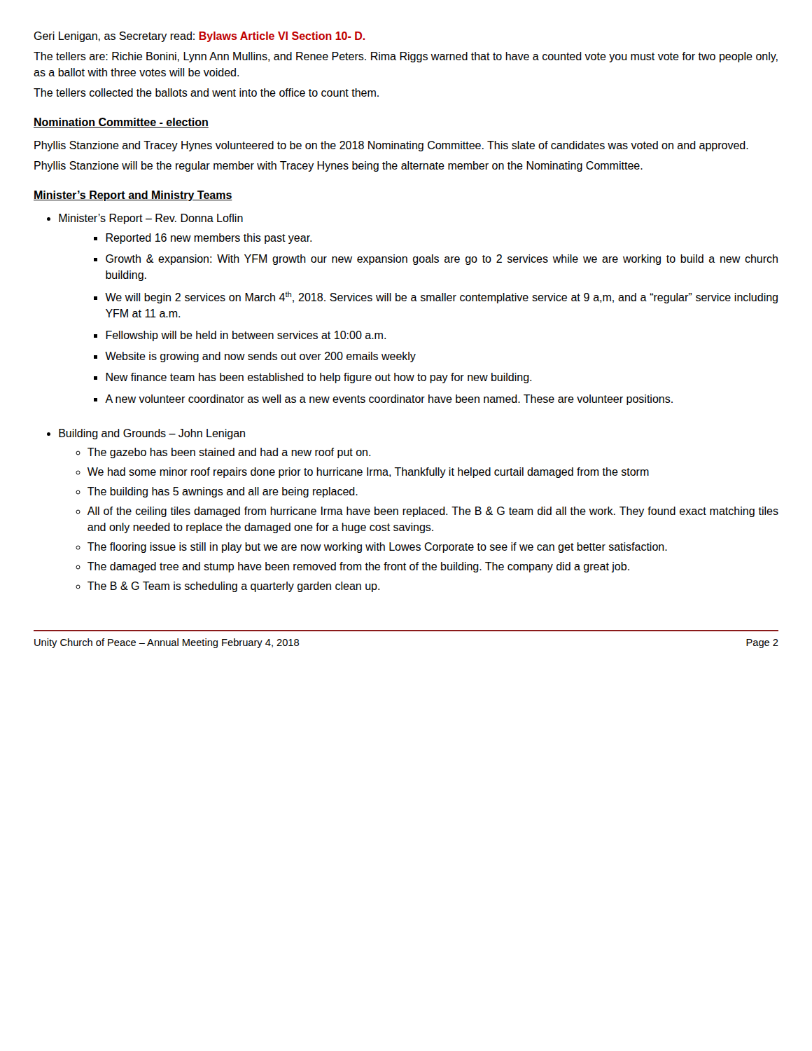Geri Lenigan, as Secretary read: Bylaws Article VI Section 10- D.
The tellers are: Richie Bonini, Lynn Ann Mullins, and Renee Peters. Rima Riggs warned that to have a counted vote you must vote for two people only, as a ballot with three votes will be voided.
The tellers collected the ballots and went into the office to count them.
Nomination Committee - election
Phyllis Stanzione and Tracey Hynes volunteered to be on the 2018 Nominating Committee. This slate of candidates was voted on and approved.
Phyllis Stanzione will be the regular member with Tracey Hynes being the alternate member on the Nominating Committee.
Minister’s Report and Ministry Teams
Minister’s Report – Rev. Donna Loflin
Reported 16 new members this past year.
Growth & expansion: With YFM growth our new expansion goals are go to 2 services while we are working to build a new church building.
We will begin 2 services on March 4th, 2018. Services will be a smaller contemplative service at 9 a,m, and a “regular” service including YFM at 11 a.m.
Fellowship will be held in between services at 10:00 a.m.
Website is growing and now sends out over 200 emails weekly
New finance team has been established to help figure out how to pay for new building.
A new volunteer coordinator as well as a new events coordinator have been named. These are volunteer positions.
Building and Grounds – John Lenigan
The gazebo has been stained and had a new roof put on.
We had some minor roof repairs done prior to hurricane Irma, Thankfully it helped curtail damaged from the storm
The building has 5 awnings and all are being replaced.
All of the ceiling tiles damaged from hurricane Irma have been replaced. The B & G team did all the work. They found exact matching tiles and only needed to replace the damaged one for a huge cost savings.
The flooring issue is still in play but we are now working with Lowes Corporate to see if we can get better satisfaction.
The damaged tree and stump have been removed from the front of the building. The company did a great job.
The B & G Team is scheduling a quarterly garden clean up.
Unity Church of Peace – Annual Meeting February 4, 2018 Page 2